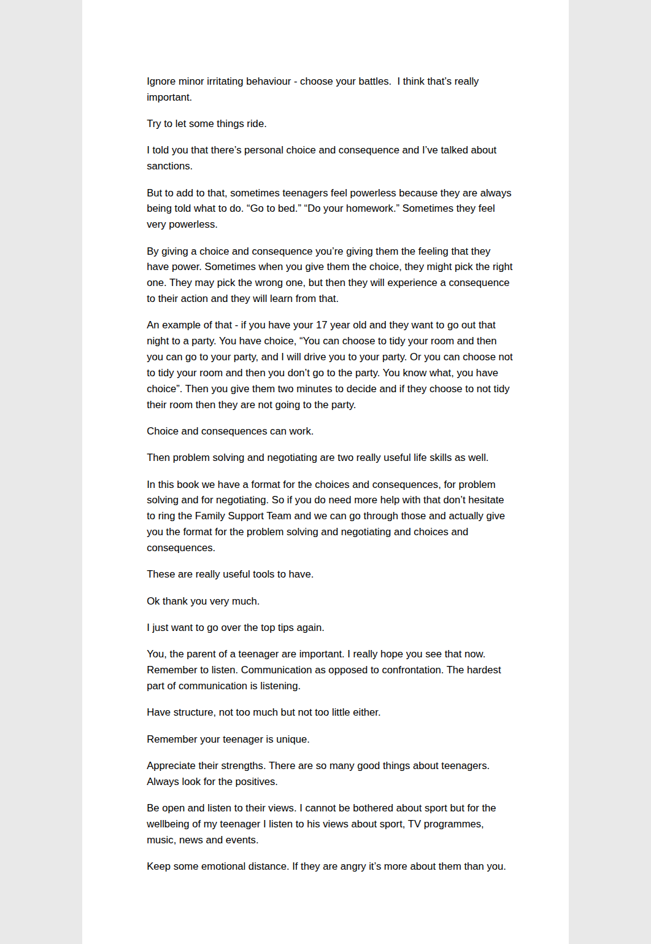Ignore minor irritating behaviour - choose your battles. I think that’s really important.
Try to let some things ride.
I told you that there’s personal choice and consequence and I’ve talked about sanctions.
But to add to that, sometimes teenagers feel powerless because they are always being told what to do. “Go to bed.” “Do your homework.” Sometimes they feel very powerless.
By giving a choice and consequence you’re giving them the feeling that they have power. Sometimes when you give them the choice, they might pick the right one. They may pick the wrong one, but then they will experience a consequence to their action and they will learn from that.
An example of that - if you have your 17 year old and they want to go out that night to a party. You have choice, “You can choose to tidy your room and then you can go to your party, and I will drive you to your party. Or you can choose not to tidy your room and then you don’t go to the party. You know what, you have choice”. Then you give them two minutes to decide and if they choose to not tidy their room then they are not going to the party.
Choice and consequences can work.
Then problem solving and negotiating are two really useful life skills as well.
In this book we have a format for the choices and consequences, for problem solving and for negotiating. So if you do need more help with that don’t hesitate to ring the Family Support Team and we can go through those and actually give you the format for the problem solving and negotiating and choices and consequences.
These are really useful tools to have.
Ok thank you very much.
I just want to go over the top tips again.
You, the parent of a teenager are important. I really hope you see that now. Remember to listen. Communication as opposed to confrontation. The hardest part of communication is listening.
Have structure, not too much but not too little either.
Remember your teenager is unique.
Appreciate their strengths. There are so many good things about teenagers. Always look for the positives.
Be open and listen to their views. I cannot be bothered about sport but for the wellbeing of my teenager I listen to his views about sport, TV programmes, music, news and events.
Keep some emotional distance. If they are angry it’s more about them than you.